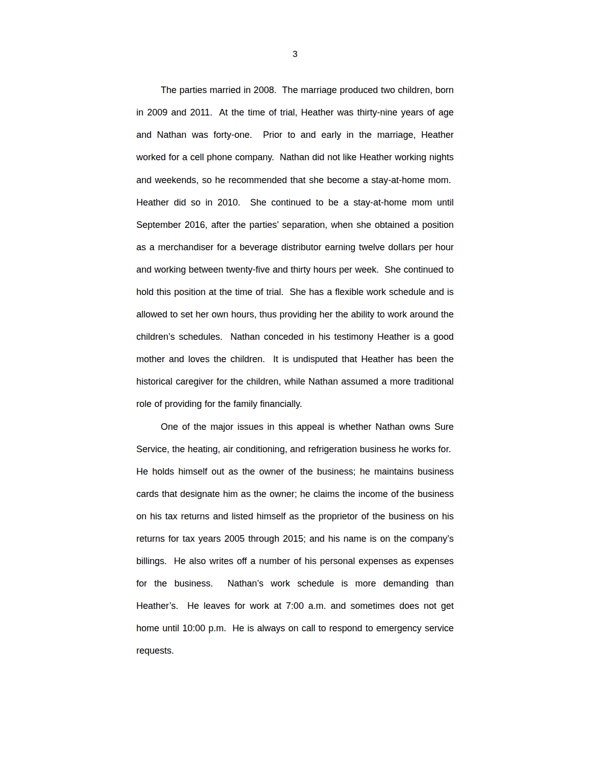3
The parties married in 2008. The marriage produced two children, born in 2009 and 2011. At the time of trial, Heather was thirty-nine years of age and Nathan was forty-one. Prior to and early in the marriage, Heather worked for a cell phone company. Nathan did not like Heather working nights and weekends, so he recommended that she become a stay-at-home mom. Heather did so in 2010. She continued to be a stay-at-home mom until September 2016, after the parties’ separation, when she obtained a position as a merchandiser for a beverage distributor earning twelve dollars per hour and working between twenty-five and thirty hours per week. She continued to hold this position at the time of trial. She has a flexible work schedule and is allowed to set her own hours, thus providing her the ability to work around the children’s schedules. Nathan conceded in his testimony Heather is a good mother and loves the children. It is undisputed that Heather has been the historical caregiver for the children, while Nathan assumed a more traditional role of providing for the family financially.
One of the major issues in this appeal is whether Nathan owns Sure Service, the heating, air conditioning, and refrigeration business he works for. He holds himself out as the owner of the business; he maintains business cards that designate him as the owner; he claims the income of the business on his tax returns and listed himself as the proprietor of the business on his returns for tax years 2005 through 2015; and his name is on the company’s billings. He also writes off a number of his personal expenses as expenses for the business. Nathan’s work schedule is more demanding than Heather’s. He leaves for work at 7:00 a.m. and sometimes does not get home until 10:00 p.m. He is always on call to respond to emergency service requests.